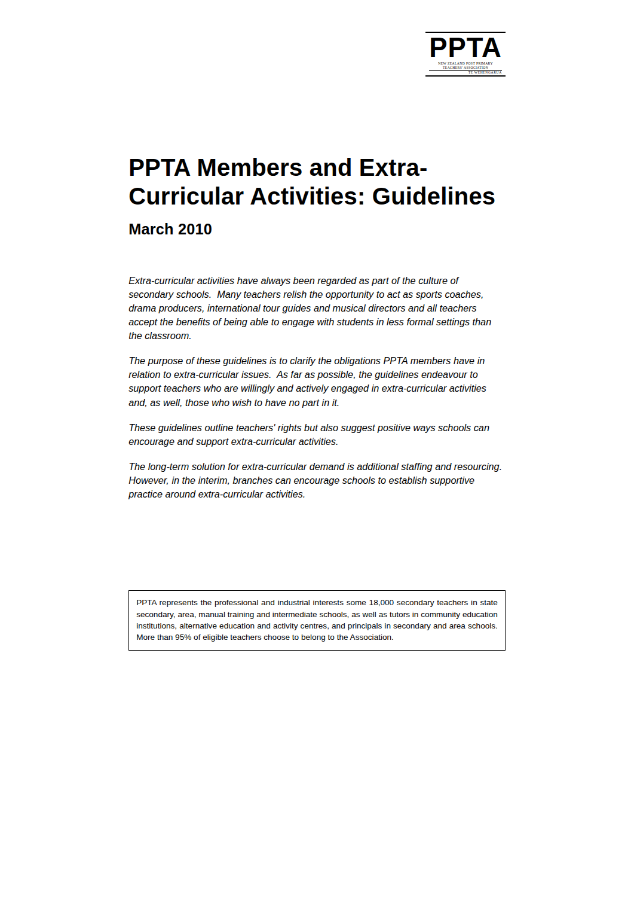PPTA
NEW ZEALAND POST PRIMARY
TEACHERS' ASSOCIATION
TE WEHENGARUA
PPTA Members and Extra-Curricular Activities: Guidelines
March 2010
Extra-curricular activities have always been regarded as part of the culture of secondary schools. Many teachers relish the opportunity to act as sports coaches, drama producers, international tour guides and musical directors and all teachers accept the benefits of being able to engage with students in less formal settings than the classroom.
The purpose of these guidelines is to clarify the obligations PPTA members have in relation to extra-curricular issues. As far as possible, the guidelines endeavour to support teachers who are willingly and actively engaged in extra-curricular activities and, as well, those who wish to have no part in it.
These guidelines outline teachers' rights but also suggest positive ways schools can encourage and support extra-curricular activities.
The long-term solution for extra-curricular demand is additional staffing and resourcing. However, in the interim, branches can encourage schools to establish supportive practice around extra-curricular activities.
PPTA represents the professional and industrial interests some 18,000 secondary teachers in state secondary, area, manual training and intermediate schools, as well as tutors in community education institutions, alternative education and activity centres, and principals in secondary and area schools. More than 95% of eligible teachers choose to belong to the Association.